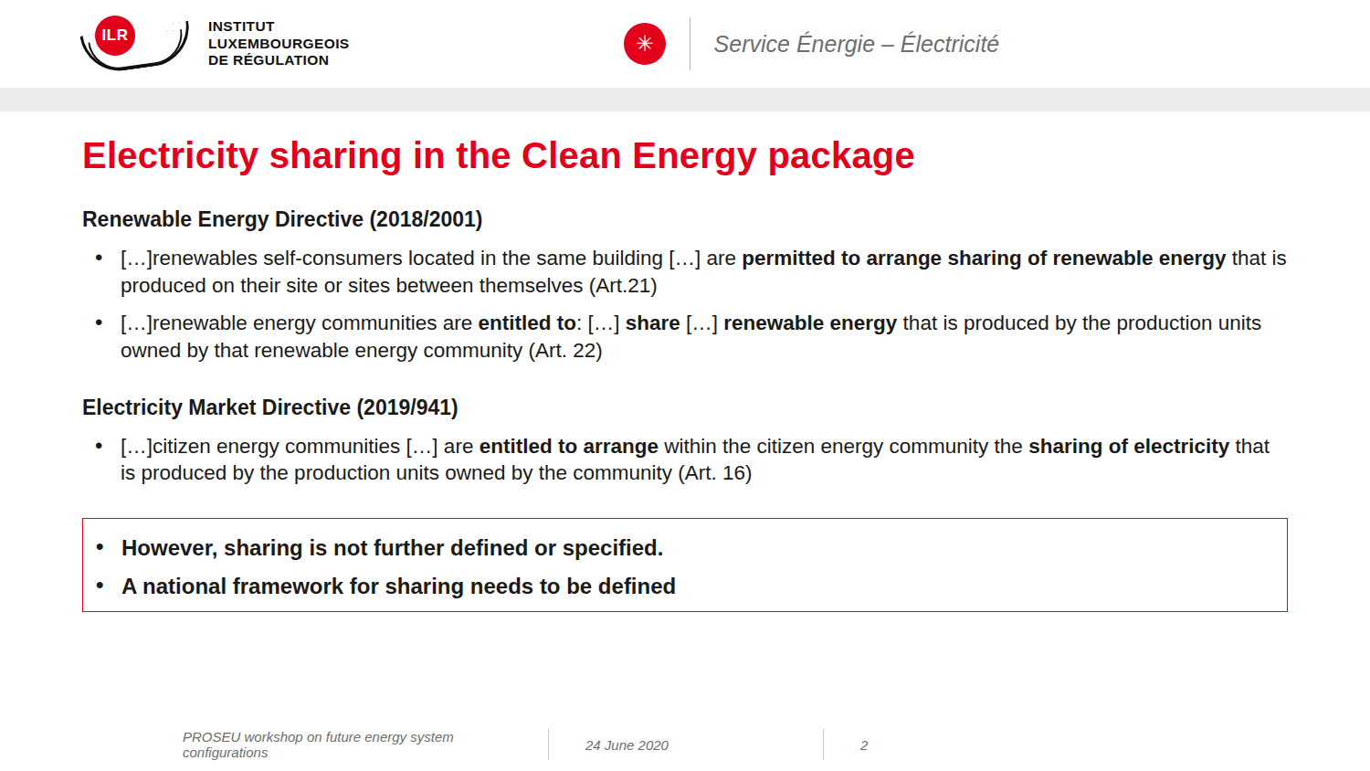ILR
Institut
Luxembourgeois
de Régulation
✳
Service Énergie – Électricité
Electricity sharing in the Clean Energy package
Renewable Energy Directive (2018/2001)
[…]renewables self-consumers located in the same building […] are permitted to arrange sharing of renewable energy that is produced on their site or sites between themselves (Art.21)
[…]renewable energy communities are entitled to: […] share […] renewable energy that is produced by the production units owned by that renewable energy community (Art. 22)
Electricity Market Directive (2019/941)
[…]citizen energy communities […] are entitled to arrange within the citizen energy community the sharing of electricity that is produced by the production units owned by the community (Art. 16)
However, sharing is not further defined or specified.
A national framework for sharing needs to be defined
PROSEU workshop on future energy system configurations
24 June 2020
2